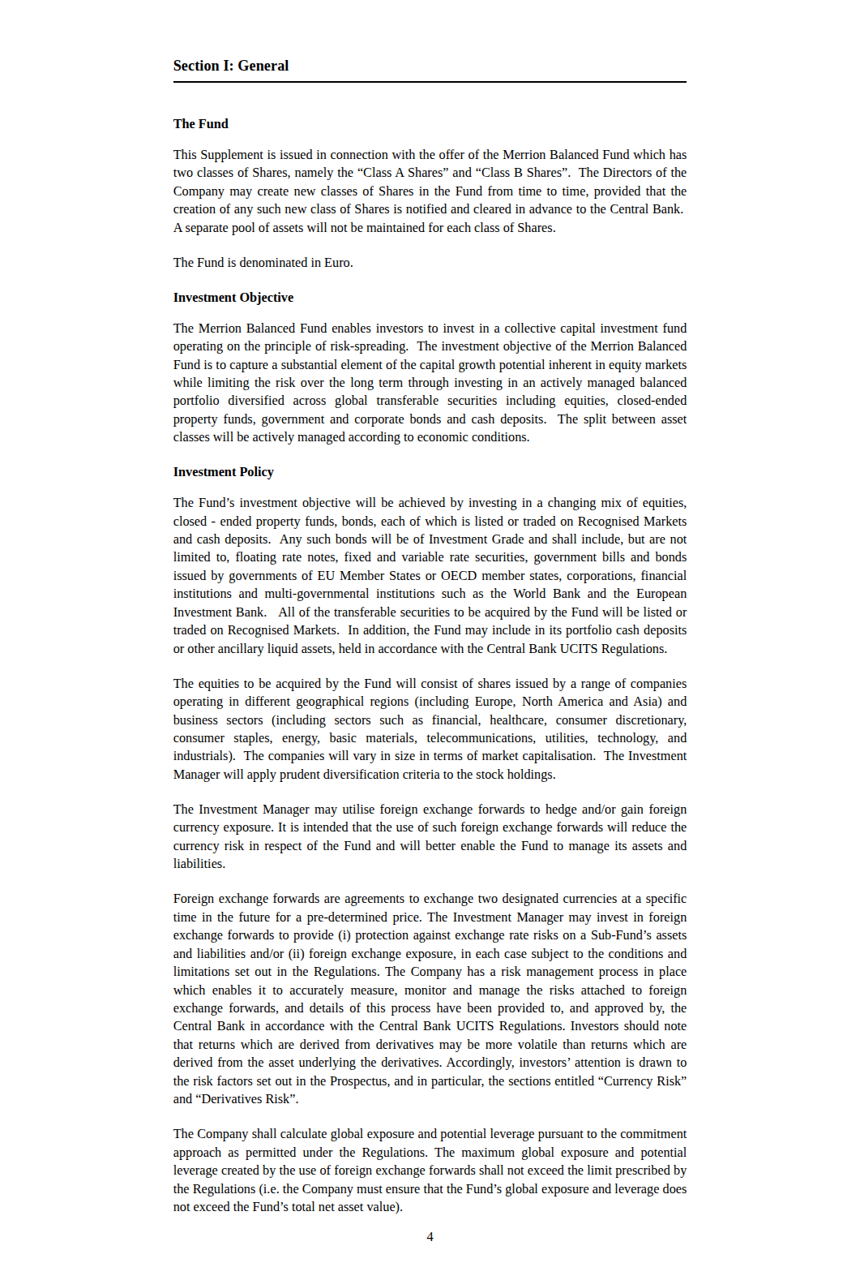Section I: General
The Fund
This Supplement is issued in connection with the offer of the Merrion Balanced Fund which has two classes of Shares, namely the “Class A Shares” and “Class B Shares”. The Directors of the Company may create new classes of Shares in the Fund from time to time, provided that the creation of any such new class of Shares is notified and cleared in advance to the Central Bank. A separate pool of assets will not be maintained for each class of Shares.
The Fund is denominated in Euro.
Investment Objective
The Merrion Balanced Fund enables investors to invest in a collective capital investment fund operating on the principle of risk-spreading. The investment objective of the Merrion Balanced Fund is to capture a substantial element of the capital growth potential inherent in equity markets while limiting the risk over the long term through investing in an actively managed balanced portfolio diversified across global transferable securities including equities, closed-ended property funds, government and corporate bonds and cash deposits. The split between asset classes will be actively managed according to economic conditions.
Investment Policy
The Fund’s investment objective will be achieved by investing in a changing mix of equities, closed - ended property funds, bonds, each of which is listed or traded on Recognised Markets and cash deposits. Any such bonds will be of Investment Grade and shall include, but are not limited to, floating rate notes, fixed and variable rate securities, government bills and bonds issued by governments of EU Member States or OECD member states, corporations, financial institutions and multi-governmental institutions such as the World Bank and the European Investment Bank. All of the transferable securities to be acquired by the Fund will be listed or traded on Recognised Markets. In addition, the Fund may include in its portfolio cash deposits or other ancillary liquid assets, held in accordance with the Central Bank UCITS Regulations.
The equities to be acquired by the Fund will consist of shares issued by a range of companies operating in different geographical regions (including Europe, North America and Asia) and business sectors (including sectors such as financial, healthcare, consumer discretionary, consumer staples, energy, basic materials, telecommunications, utilities, technology, and industrials). The companies will vary in size in terms of market capitalisation. The Investment Manager will apply prudent diversification criteria to the stock holdings.
The Investment Manager may utilise foreign exchange forwards to hedge and/or gain foreign currency exposure. It is intended that the use of such foreign exchange forwards will reduce the currency risk in respect of the Fund and will better enable the Fund to manage its assets and liabilities.
Foreign exchange forwards are agreements to exchange two designated currencies at a specific time in the future for a pre-determined price. The Investment Manager may invest in foreign exchange forwards to provide (i) protection against exchange rate risks on a Sub-Fund’s assets and liabilities and/or (ii) foreign exchange exposure, in each case subject to the conditions and limitations set out in the Regulations. The Company has a risk management process in place which enables it to accurately measure, monitor and manage the risks attached to foreign exchange forwards, and details of this process have been provided to, and approved by, the Central Bank in accordance with the Central Bank UCITS Regulations. Investors should note that returns which are derived from derivatives may be more volatile than returns which are derived from the asset underlying the derivatives. Accordingly, investors’ attention is drawn to the risk factors set out in the Prospectus, and in particular, the sections entitled “Currency Risk” and “Derivatives Risk”.
The Company shall calculate global exposure and potential leverage pursuant to the commitment approach as permitted under the Regulations. The maximum global exposure and potential leverage created by the use of foreign exchange forwards shall not exceed the limit prescribed by the Regulations (i.e. the Company must ensure that the Fund’s global exposure and leverage does not exceed the Fund’s total net asset value).
4